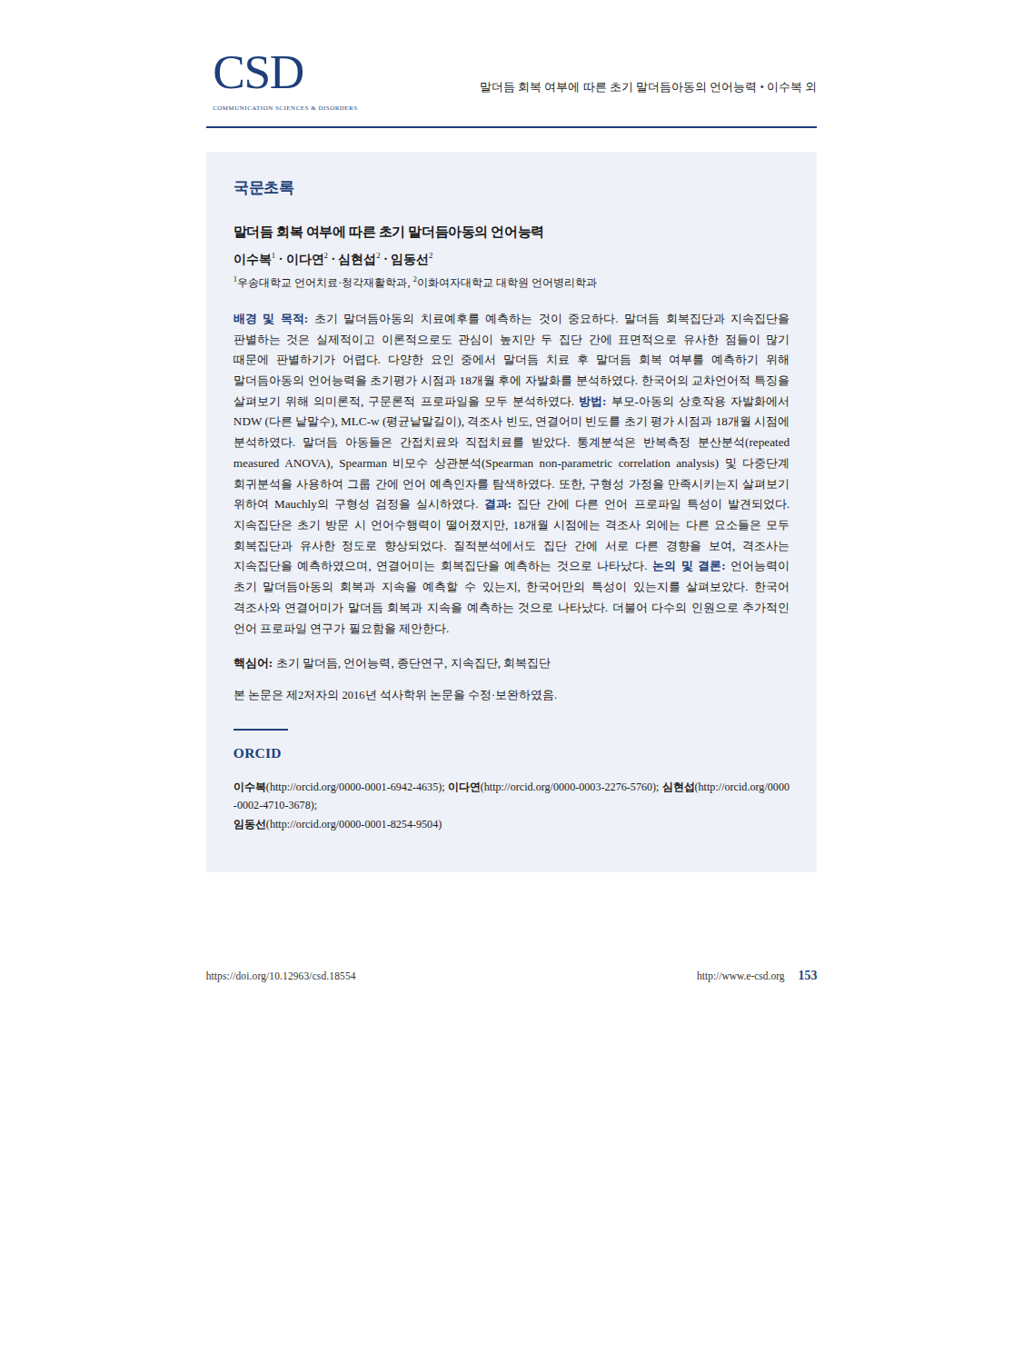CSD Communication Sciences & Disorders
말더듬 회복 여부에 따른 초기 말더듬아동의 언어능력 • 이수복 외
국문초록
말더듬 회복 여부에 따른 초기 말더듬아동의 언어능력
이수복1 · 이다연2 · 심현섭2 · 임동선2
1우송대학교 언어치료·청각재활학과, 2이화여자대학교 대학원 언어병리학과
배경 및 목적: 초기 말더듬아동의 치료예후를 예측하는 것이 중요하다. 말더듬 회복집단과 지속집단을 판별하는 것은 실제적이고 이론적으로도 관심이 높지만 두 집단 간에 표면적으로 유사한 점들이 많기 때문에 판별하기가 어렵다. 다양한 요인 중에서 말더듬 치료 후 말더듬 회복 여부를 예측하기 위해 말더듬아동의 언어능력을 초기평가 시점과 18개월 후에 자발화를 분석하였다. 한국어의 교차언어적 특징을 살펴보기 위해 의미론적, 구문론적 프로파일을 모두 분석하였다. 방법: 부모-아동의 상호작용 자발화에서 NDW (다른 낱말수), MLC-w (평균낱말길이), 격조사 빈도, 연결어미 빈도를 초기 평가 시점과 18개월 시점에 분석하였다. 말더듬 아동들은 간접치료와 직접치료를 받았다. 통계분석은 반복측정 분산분석(repeated measured ANOVA), Spearman 비모수 상관분석(Spearman non-parametric correlation analysis) 및 다중단계 회귀분석을 사용하여 그룹 간에 언어 예측인자를 탐색하였다. 또한, 구형성 가정을 만족시키는지 살펴보기 위하여 Mauchly의 구형성 검정을 실시하였다. 결과: 집단 간에 다른 언어 프로파일 특성이 발견되었다. 지속집단은 초기 방문 시 언어수행력이 떨어졌지만, 18개월 시점에는 격조사 외에는 다른 요소들은 모두 회복집단과 유사한 정도로 향상되었다. 질적분석에서도 집단 간에 서로 다른 경향을 보여, 격조사는 지속집단을 예측하였으며, 연결어미는 회복집단을 예측하는 것으로 나타났다. 논의 및 결론: 언어능력이 초기 말더듬아동의 회복과 지속을 예측할 수 있는지, 한국어만의 특성이 있는지를 살펴보았다. 한국어 격조사와 연결어미가 말더듬 회복과 지속을 예측하는 것으로 나타났다. 더불어 다수의 인원으로 추가적인 언어 프로파일 연구가 필요함을 제안한다.
핵심어: 초기 말더듬, 언어능력, 종단연구, 지속집단, 회복집단
본 논문은 제2저자의 2016년 석사학위 논문을 수정·보완하였음.
ORCID
이수복(http://orcid.org/0000-0001-6942-4635); 이다연(http://orcid.org/0000-0003-2276-5760); 심현섭(http://orcid.org/0000-0002-4710-3678);
임동선(http://orcid.org/0000-0001-8254-9504)
https://doi.org/10.12963/csd.18554
http://www.e-csd.org 153